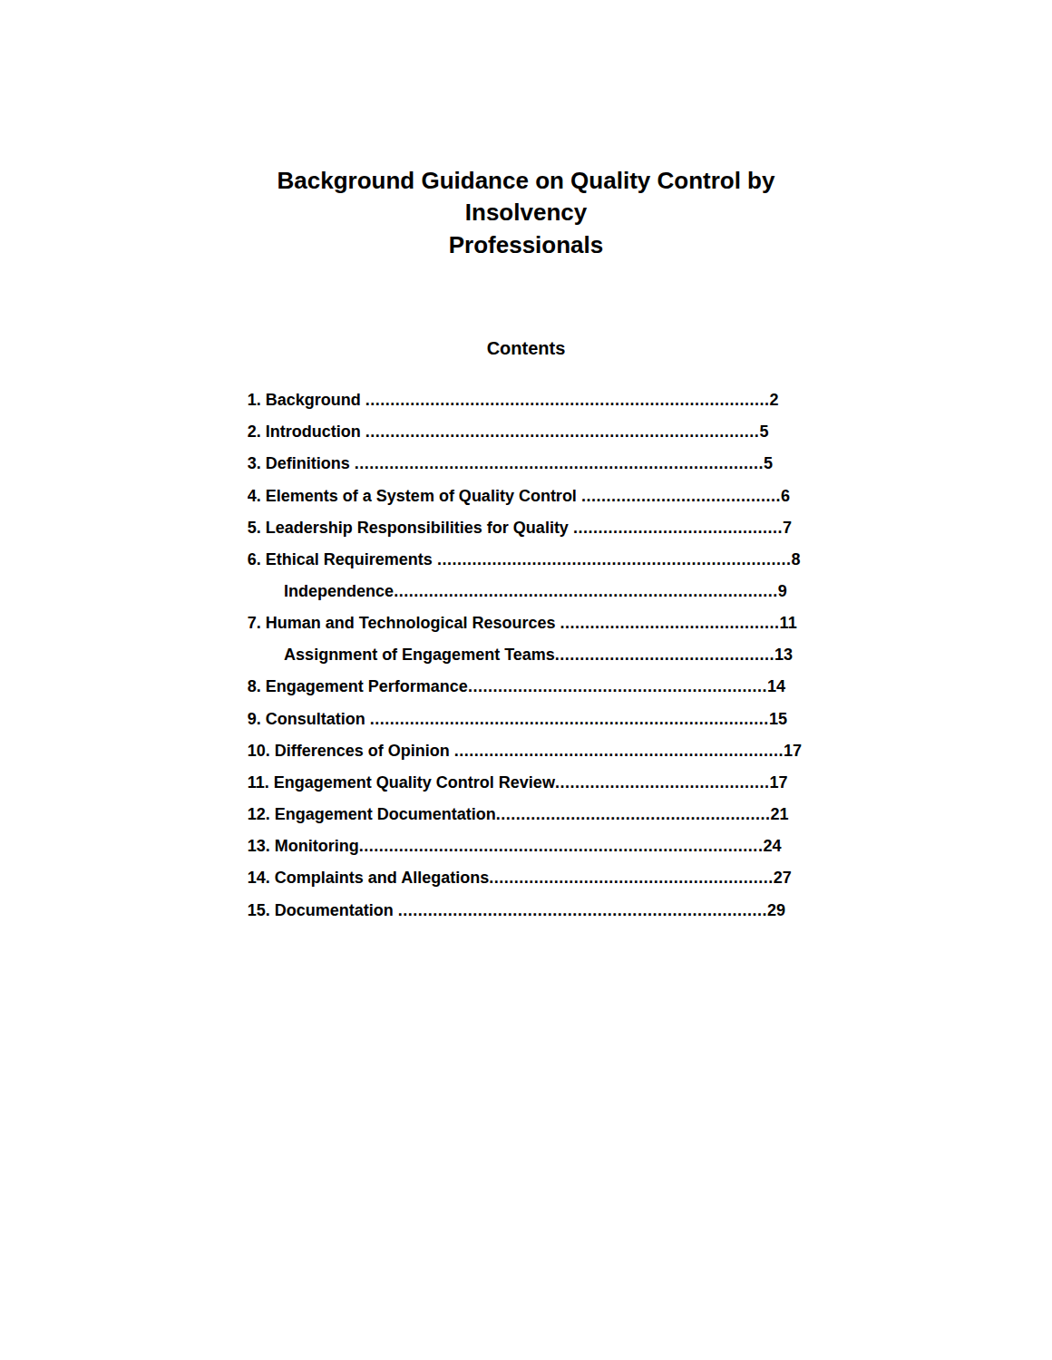Background Guidance on Quality Control by Insolvency
Professionals
Contents
1. Background ................................................................................. 2
2. Introduction ............................................................................... 5
3. Definitions .................................................................................. 5
4. Elements of a System of Quality Control ........................................ 6
5. Leadership Responsibilities for Quality .......................................... 7
6. Ethical Requirements ....................................................................... 8
Independence............................................................................. 9
7. Human and Technological Resources ............................................ 11
Assignment of Engagement Teams............................................ 13
8. Engagement Performance............................................................ 14
9. Consultation ................................................................................ 15
10. Differences of Opinion .................................................................. 17
11. Engagement Quality Control Review........................................... 17
12. Engagement Documentation....................................................... 21
13. Monitoring................................................................................. 24
14. Complaints and Allegations......................................................... 27
15. Documentation .......................................................................... 29